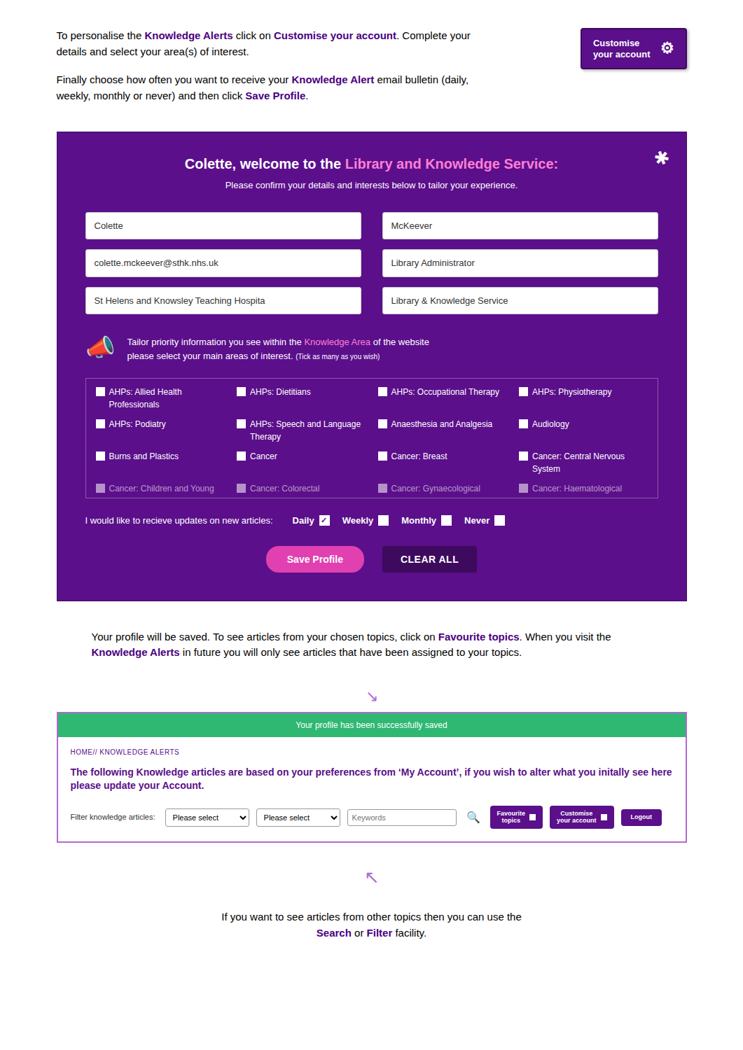Customise
your account ⚙
To personalise the Knowledge Alerts click on Customise your account. Complete your details and select your area(s) of interest.
Finally choose how often you want to receive your Knowledge Alert email bulletin (daily, weekly, monthly or never) and then click Save Profile.
✱
Colette, welcome to the Library and Knowledge Service:
Please confirm your details and interests below to tailor your experience.
Colette
McKeever
colette.mckeever@sthk.nhs.uk
Library Administrator
St Helens and Knowsley Teaching Hospita
Library & Knowledge Service
📣
Tailor priority information you see within the Knowledge Area of the website
please select your main areas of interest. (Tick as many as you wish)
AHPs: Allied Health Professionals
AHPs: Dietitians
AHPs: Occupational Therapy
AHPs: Physiotherapy
AHPs: Podiatry
AHPs: Speech and Language Therapy
Anaesthesia and Analgesia
Audiology
Burns and Plastics
Cancer
Cancer: Breast
Cancer: Central Nervous System
Cancer: Children and Young
Cancer: Colorectal
Cancer: Gynaecological
Cancer: Haematological
I would like to recieve updates on new articles: Daily Weekly Monthly Never
Save Profile CLEAR ALL
Your profile will be saved. To see articles from your chosen topics, click on Favourite topics. When you visit the Knowledge Alerts in future you will only see articles that have been assigned to your topics.
↘
Your profile has been successfully saved
HOME// KNOWLEDGE ALERTS
The following Knowledge articles are based on your preferences from ‘My Account’, if you wish to alter what you initally see here please update your Account.
Filter knowledge articles: Please select Please select 🔍 Favourite
topics Customise
your account Logout
↖
If you want to see articles from other topics then you can use the
Search or Filter facility.